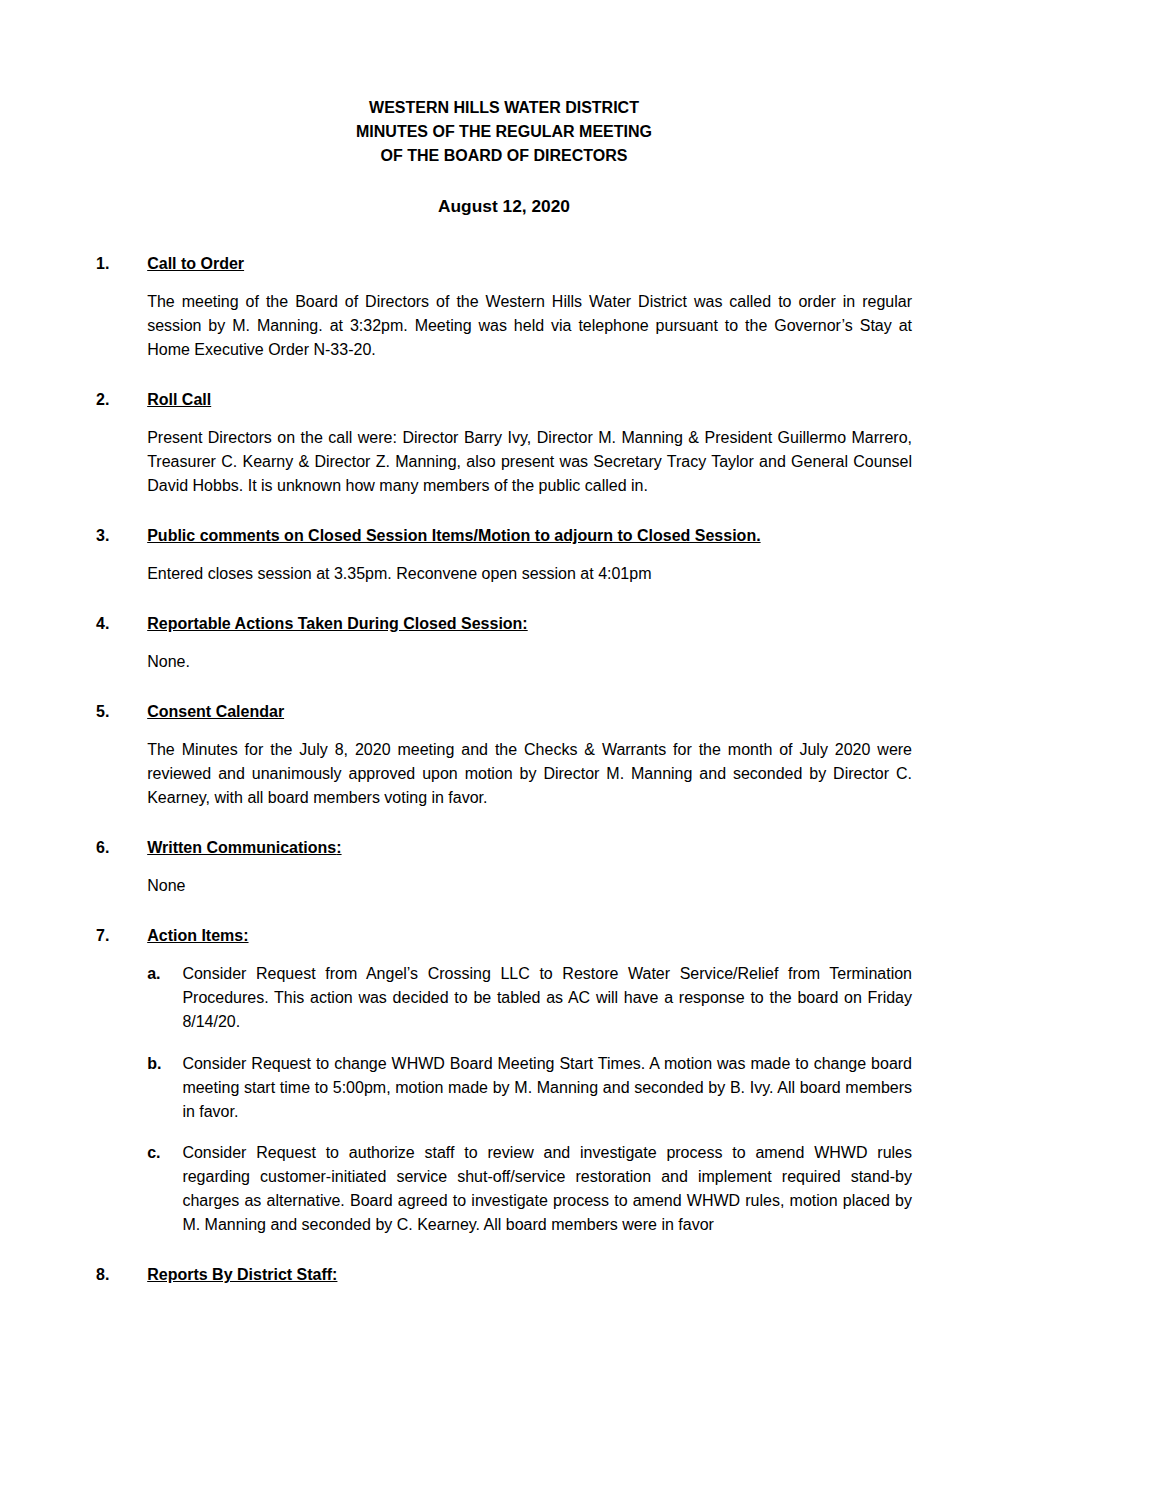WESTERN HILLS WATER DISTRICT MINUTES OF THE REGULAR MEETING OF THE BOARD OF DIRECTORS August 12, 2020
Call to Order
The meeting of the Board of Directors of the Western Hills Water District was called to order in regular session by M. Manning. at 3:32pm. Meeting was held via telephone pursuant to the Governor’s Stay at Home Executive Order N-33-20.
Roll Call
Present Directors on the call were: Director Barry Ivy, Director M. Manning & President Guillermo Marrero, Treasurer C. Kearny & Director Z. Manning, also present was Secretary Tracy Taylor and General Counsel David Hobbs. It is unknown how many members of the public called in.
Public comments on Closed Session Items/Motion to adjourn to Closed Session.
Entered closes session at 3.35pm. Reconvene open session at 4:01pm
Reportable Actions Taken During Closed Session:
None.
Consent Calendar
The Minutes for the July 8, 2020 meeting and the Checks & Warrants for the month of July 2020 were reviewed and unanimously approved upon motion by Director M. Manning and seconded by Director C. Kearney, with all board members voting in favor.
Written Communications:
None
Action Items:
Consider Request from Angel’s Crossing LLC to Restore Water Service/Relief from Termination Procedures. This action was decided to be tabled as AC will have a response to the board on Friday 8/14/20.
Consider Request to change WHWD Board Meeting Start Times. A motion was made to change board meeting start time to 5:00pm, motion made by M. Manning and seconded by B. Ivy. All board members in favor.
Consider Request to authorize staff to review and investigate process to amend WHWD rules regarding customer-initiated service shut-off/service restoration and implement required stand-by charges as alternative. Board agreed to investigate process to amend WHWD rules, motion placed by M. Manning and seconded by C. Kearney. All board members were in favor
Reports By District Staff: